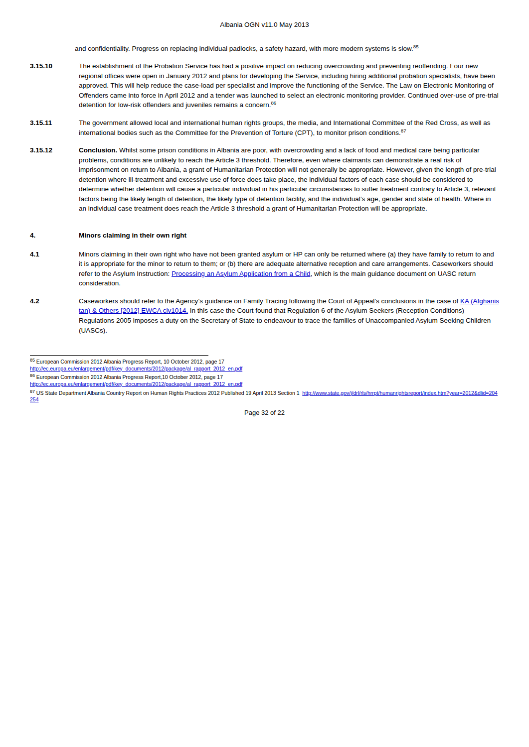Albania OGN v11.0 May 2013
and confidentiality. Progress on replacing individual padlocks, a safety hazard, with more modern systems is slow.85
3.15.10
The establishment of the Probation Service has had a positive impact on reducing overcrowding and preventing reoffending. Four new regional offices were open in January 2012 and plans for developing the Service, including hiring additional probation specialists, have been approved. This will help reduce the case-load per specialist and improve the functioning of the Service. The Law on Electronic Monitoring of Offenders came into force in April 2012 and a tender was launched to select an electronic monitoring provider. Continued over-use of pre-trial detention for low-risk offenders and juveniles remains a concern.86
3.15.11
The government allowed local and international human rights groups, the media, and International Committee of the Red Cross, as well as international bodies such as the Committee for the Prevention of Torture (CPT), to monitor prison conditions.87
3.15.12
Conclusion. Whilst some prison conditions in Albania are poor, with overcrowding and a lack of food and medical care being particular problems, conditions are unlikely to reach the Article 3 threshold. Therefore, even where claimants can demonstrate a real risk of imprisonment on return to Albania, a grant of Humanitarian Protection will not generally be appropriate. However, given the length of pre-trial detention where ill-treatment and excessive use of force does take place, the individual factors of each case should be considered to determine whether detention will cause a particular individual in his particular circumstances to suffer treatment contrary to Article 3, relevant factors being the likely length of detention, the likely type of detention facility, and the individual’s age, gender and state of health. Where in an individual case treatment does reach the Article 3 threshold a grant of Humanitarian Protection will be appropriate.
4. Minors claiming in their own right
4.1
Minors claiming in their own right who have not been granted asylum or HP can only be returned where (a) they have family to return to and it is appropriate for the minor to return to them; or (b) there are adequate alternative reception and care arrangements. Caseworkers should refer to the Asylum Instruction: Processing an Asylum Application from a Child, which is the main guidance document on UASC return consideration.
4.2
Caseworkers should refer to the Agency’s guidance on Family Tracing following the Court of Appeal’s conclusions in the case of KA (Afghanistan) & Others [2012] EWCA civ1014. In this case the Court found that Regulation 6 of the Asylum Seekers (Reception Conditions) Regulations 2005 imposes a duty on the Secretary of State to endeavour to trace the families of Unaccompanied Asylum Seeking Children (UASCs).
85 European Commission 2012 Albania Progress Report, 10 October 2012, page 17
http://ec.europa.eu/enlargement/pdf/key_documents/2012/package/al_rapport_2012_en.pdf
86 European Commission 2012 Albania Progress Report,10 October 2012, page 17
http://ec.europa.eu/enlargement/pdf/key_documents/2012/package/al_rapport_2012_en.pdf
87 US State Department Albania Country Report on Human Rights Practices 2012 Published 19 April 2013 Section 1 http://www.state.gov/j/drl/rls/hrrpt/humanrightsreport/index.htm?year=2012&dlid=204254
Page 32 of 22